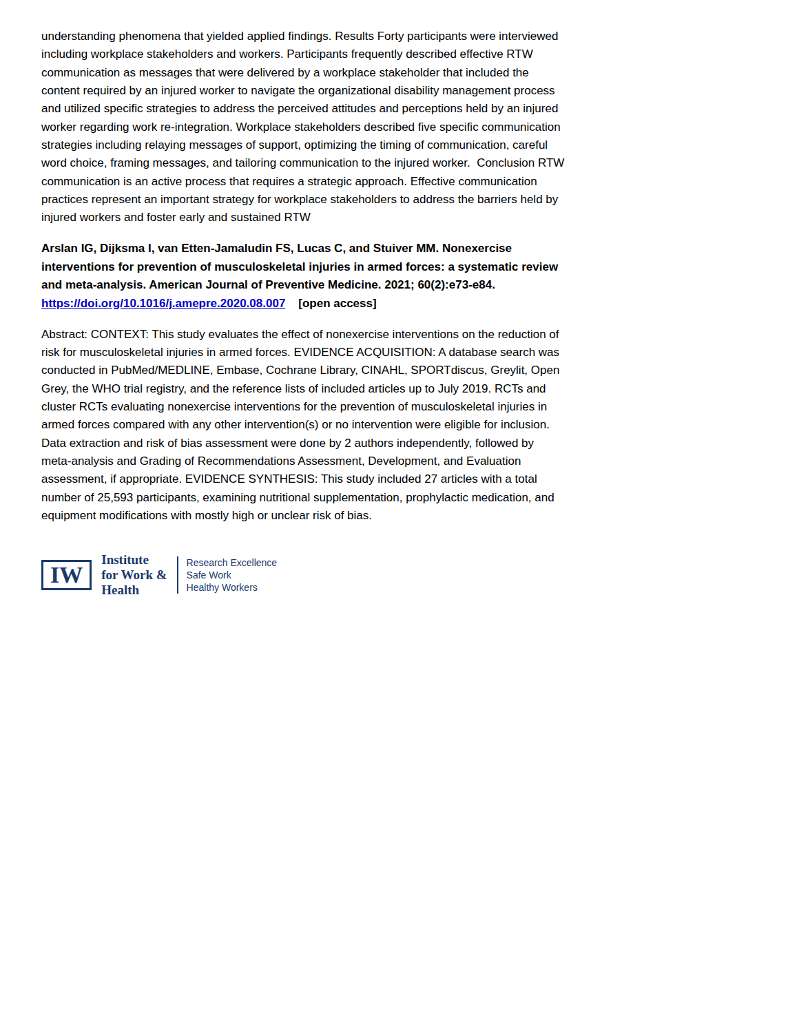understanding phenomena that yielded applied findings. Results Forty participants were interviewed including workplace stakeholders and workers. Participants frequently described effective RTW communication as messages that were delivered by a workplace stakeholder that included the content required by an injured worker to navigate the organizational disability management process and utilized specific strategies to address the perceived attitudes and perceptions held by an injured worker regarding work re-integration. Workplace stakeholders described five specific communication strategies including relaying messages of support, optimizing the timing of communication, careful word choice, framing messages, and tailoring communication to the injured worker. Conclusion RTW communication is an active process that requires a strategic approach. Effective communication practices represent an important strategy for workplace stakeholders to address the barriers held by injured workers and foster early and sustained RTW
Arslan IG, Dijksma I, van Etten-Jamaludin FS, Lucas C, and Stuiver MM. Nonexercise interventions for prevention of musculoskeletal injuries in armed forces: a systematic review and meta-analysis. American Journal of Preventive Medicine. 2021; 60(2):e73-e84.
https://doi.org/10.1016/j.amepre.2020.08.007 [open access]
Abstract: CONTEXT: This study evaluates the effect of nonexercise interventions on the reduction of risk for musculoskeletal injuries in armed forces. EVIDENCE ACQUISITION: A database search was conducted in PubMed/MEDLINE, Embase, Cochrane Library, CINAHL, SPORTdiscus, Greylit, Open Grey, the WHO trial registry, and the reference lists of included articles up to July 2019. RCTs and cluster RCTs evaluating nonexercise interventions for the prevention of musculoskeletal injuries in armed forces compared with any other intervention(s) or no intervention were eligible for inclusion. Data extraction and risk of bias assessment were done by 2 authors independently, followed by meta-analysis and Grading of Recommendations Assessment, Development, and Evaluation assessment, if appropriate. EVIDENCE SYNTHESIS: This study included 27 articles with a total number of 25,593 participants, examining nutritional supplementation, prophylactic medication, and equipment modifications with mostly high or unclear risk of bias.
IW Institute
for Work &
Health Research Excellence
Safe Work
Healthy Workers